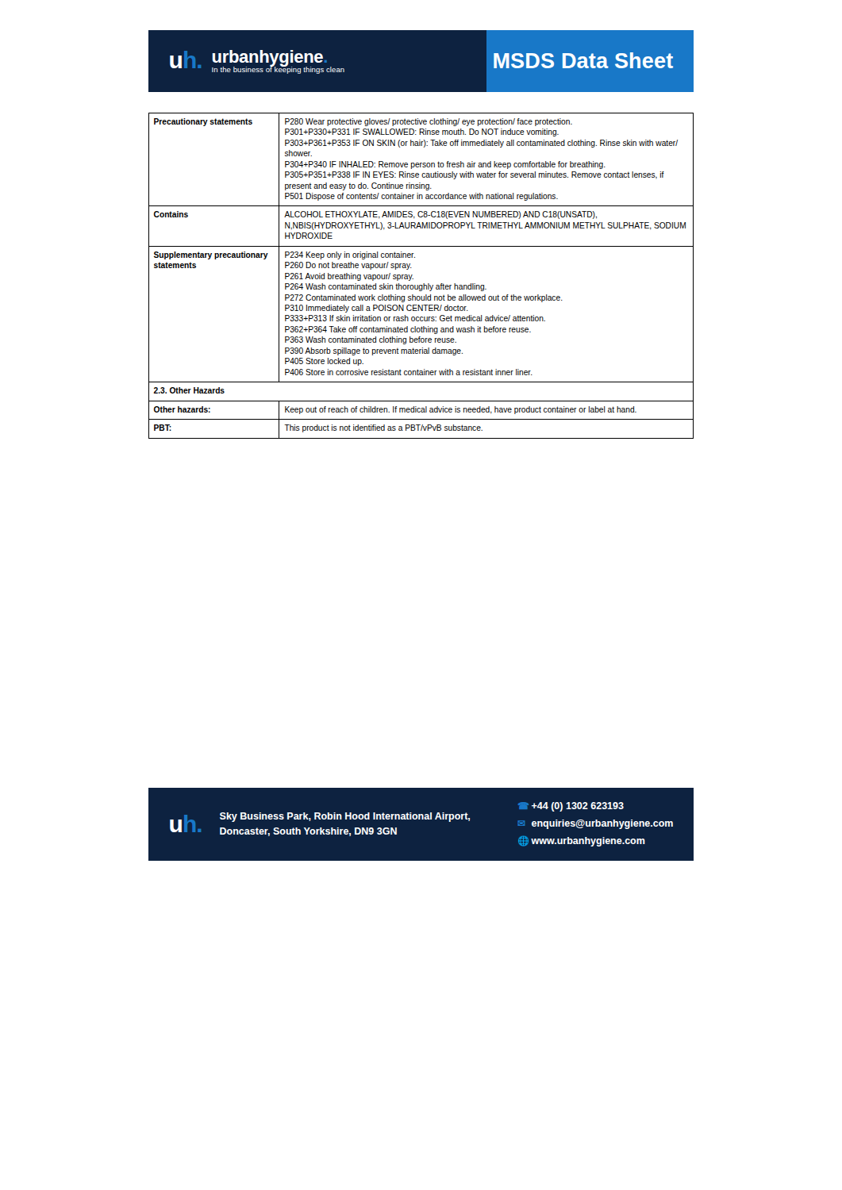uh.
urbanhygiene.
In the business of keeping things clean
MSDS Data Sheet
| Precautionary statements | P280 Wear protective gloves/ protective clothing/ eye protection/ face protection. P301+P330+P331 IF SWALLOWED: Rinse mouth. Do NOT induce vomiting. P303+P361+P353 IF ON SKIN (or hair): Take off immediately all contaminated clothing. Rinse skin with water/ shower. P304+P340 IF INHALED: Remove person to fresh air and keep comfortable for breathing. P305+P351+P338 IF IN EYES: Rinse cautiously with water for several minutes. Remove contact lenses, if present and easy to do. Continue rinsing. P501 Dispose of contents/ container in accordance with national regulations. |
| Contains | ALCOHOL ETHOXYLATE, AMIDES, C8-C18(EVEN NUMBERED) AND C18(UNSATD), N,NBIS(HYDROXYETHYL), 3-LAURAMIDOPROPYL TRIMETHYL AMMONIUM METHYL SULPHATE, SODIUM HYDROXIDE |
| Supplementary precautionary statements | P234 Keep only in original container. P260 Do not breathe vapour/ spray. P261 Avoid breathing vapour/ spray. P264 Wash contaminated skin thoroughly after handling. P272 Contaminated work clothing should not be allowed out of the workplace. P310 Immediately call a POISON CENTER/ doctor. P333+P313 If skin irritation or rash occurs: Get medical advice/ attention. P362+P364 Take off contaminated clothing and wash it before reuse. P363 Wash contaminated clothing before reuse. P390 Absorb spillage to prevent material damage. P405 Store locked up. P406 Store in corrosive resistant container with a resistant inner liner. |
| 2.3. Other Hazards |
| Other hazards: | Keep out of reach of children. If medical advice is needed, have product container or label at hand. |
| PBT: | This product is not identified as a PBT/vPvB substance. |
uh.
Sky Business Park, Robin Hood International Airport,
Doncaster, South Yorkshire, DN9 3GN
☎+44 (0) 1302 623193
✉enquiries@urbanhygiene.com
🌐www.urbanhygiene.com